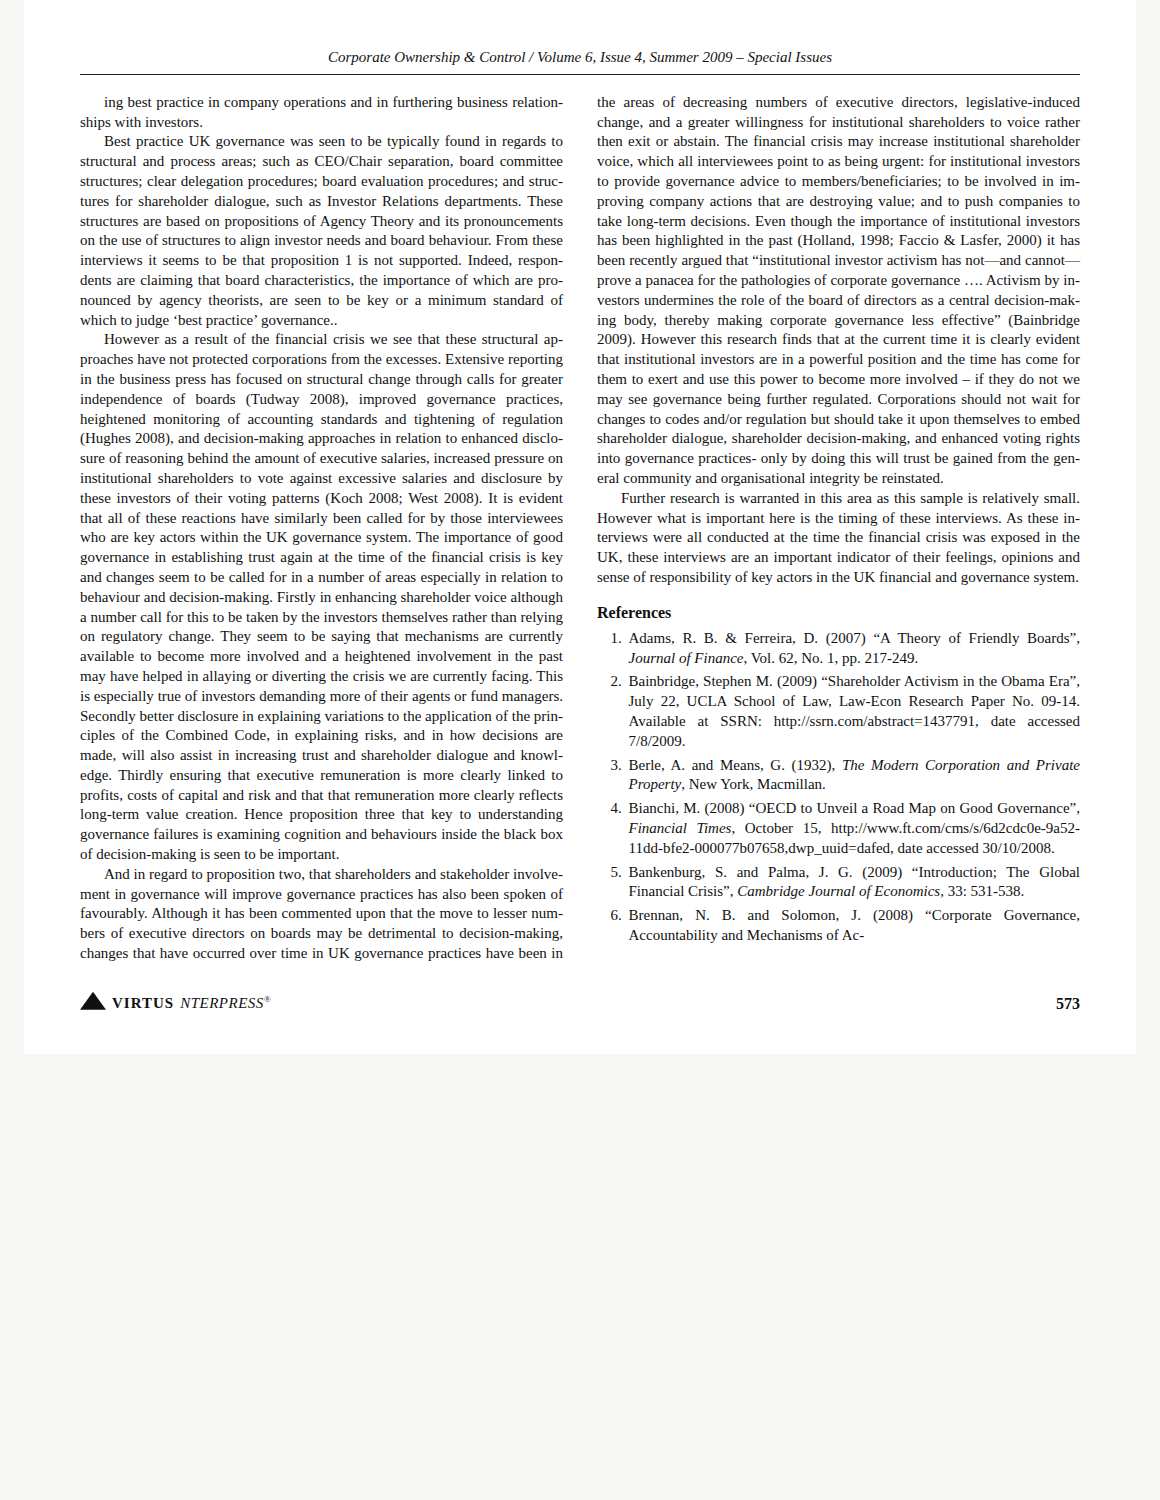Corporate Ownership & Control / Volume 6, Issue 4, Summer 2009 – Special Issues
ing best practice in company operations and in furthering business relationships with investors.
Best practice UK governance was seen to be typically found in regards to structural and process areas; such as CEO/Chair separation, board committee structures; clear delegation procedures; board evaluation procedures; and structures for shareholder dialogue, such as Investor Relations departments. These structures are based on propositions of Agency Theory and its pronouncements on the use of structures to align investor needs and board behaviour. From these interviews it seems to be that proposition 1 is not supported. Indeed, respondents are claiming that board characteristics, the importance of which are pronounced by agency theorists, are seen to be key or a minimum standard of which to judge ‘best practice’ governance..
However as a result of the financial crisis we see that these structural approaches have not protected corporations from the excesses. Extensive reporting in the business press has focused on structural change through calls for greater independence of boards (Tudway 2008), improved governance practices, heightened monitoring of accounting standards and tightening of regulation (Hughes 2008), and decision-making approaches in relation to enhanced disclosure of reasoning behind the amount of executive salaries, increased pressure on institutional shareholders to vote against excessive salaries and disclosure by these investors of their voting patterns (Koch 2008; West 2008). It is evident that all of these reactions have similarly been called for by those interviewees who are key actors within the UK governance system. The importance of good governance in establishing trust again at the time of the financial crisis is key and changes seem to be called for in a number of areas especially in relation to behaviour and decision-making. Firstly in enhancing shareholder voice although a number call for this to be taken by the investors themselves rather than relying on regulatory change. They seem to be saying that mechanisms are currently available to become more involved and a heightened involvement in the past may have helped in allaying or diverting the crisis we are currently facing. This is especially true of investors demanding more of their agents or fund managers. Secondly better disclosure in explaining variations to the application of the principles of the Combined Code, in explaining risks, and in how decisions are made, will also assist in increasing trust and shareholder dialogue and knowledge. Thirdly ensuring that executive remuneration is more clearly linked to profits, costs of capital and risk and that that remuneration more clearly reflects long-term value creation. Hence proposition three that key to understanding governance failures is examining cognition and behaviours inside the black box of decision-making is seen to be important.
And in regard to proposition two, that shareholders and stakeholder involvement in governance will improve governance practices has also been spoken of favourably. Although it has been commented upon that the move to lesser numbers of executive directors on boards may be detrimental to decision-making, changes that have occurred over time in UK governance practices have been in the areas of decreasing numbers of executive directors, legislative-induced change, and a greater willingness for institutional shareholders to voice rather then exit or abstain. The financial crisis may increase institutional shareholder voice, which all interviewees point to as being urgent: for institutional investors to provide governance advice to members/beneficiaries; to be involved in improving company actions that are destroying value; and to push companies to take long-term decisions. Even though the importance of institutional investors has been highlighted in the past (Holland, 1998; Faccio & Lasfer, 2000) it has been recently argued that “institutional investor activism has not—and cannot—prove a panacea for the pathologies of corporate governance …. Activism by investors undermines the role of the board of directors as a central decision-making body, thereby making corporate governance less effective” (Bainbridge 2009). However this research finds that at the current time it is clearly evident that institutional investors are in a powerful position and the time has come for them to exert and use this power to become more involved – if they do not we may see governance being further regulated. Corporations should not wait for changes to codes and/or regulation but should take it upon themselves to embed shareholder dialogue, shareholder decision-making, and enhanced voting rights into governance practices- only by doing this will trust be gained from the general community and organisational integrity be reinstated.
Further research is warranted in this area as this sample is relatively small. However what is important here is the timing of these interviews. As these interviews were all conducted at the time the financial crisis was exposed in the UK, these interviews are an important indicator of their feelings, opinions and sense of responsibility of key actors in the UK financial and governance system.
References
Adams, R. B. & Ferreira, D. (2007) “A Theory of Friendly Boards”, Journal of Finance, Vol. 62, No. 1, pp. 217-249.
Bainbridge, Stephen M. (2009) “Shareholder Activism in the Obama Era”, July 22, UCLA School of Law, Law-Econ Research Paper No. 09-14. Available at SSRN: http://ssrn.com/abstract=1437791, date accessed 7/8/2009.
Berle, A. and Means, G. (1932), The Modern Corporation and Private Property, New York, Macmillan.
Bianchi, M. (2008) “OECD to Unveil a Road Map on Good Governance”, Financial Times, October 15, http://www.ft.com/cms/s/6d2cdc0e-9a52-11dd-bfe2-000077b07658,dwp_uuid=dafed, date accessed 30/10/2008.
Bankenburg, S. and Palma, J. G. (2009) “Introduction; The Global Financial Crisis”, Cambridge Journal of Economics, 33: 531-538.
Brennan, N. B. and Solomon, J. (2008) “Corporate Governance, Accountability and Mechanisms of Ac-
VIRTUS NTERPRESS®
573